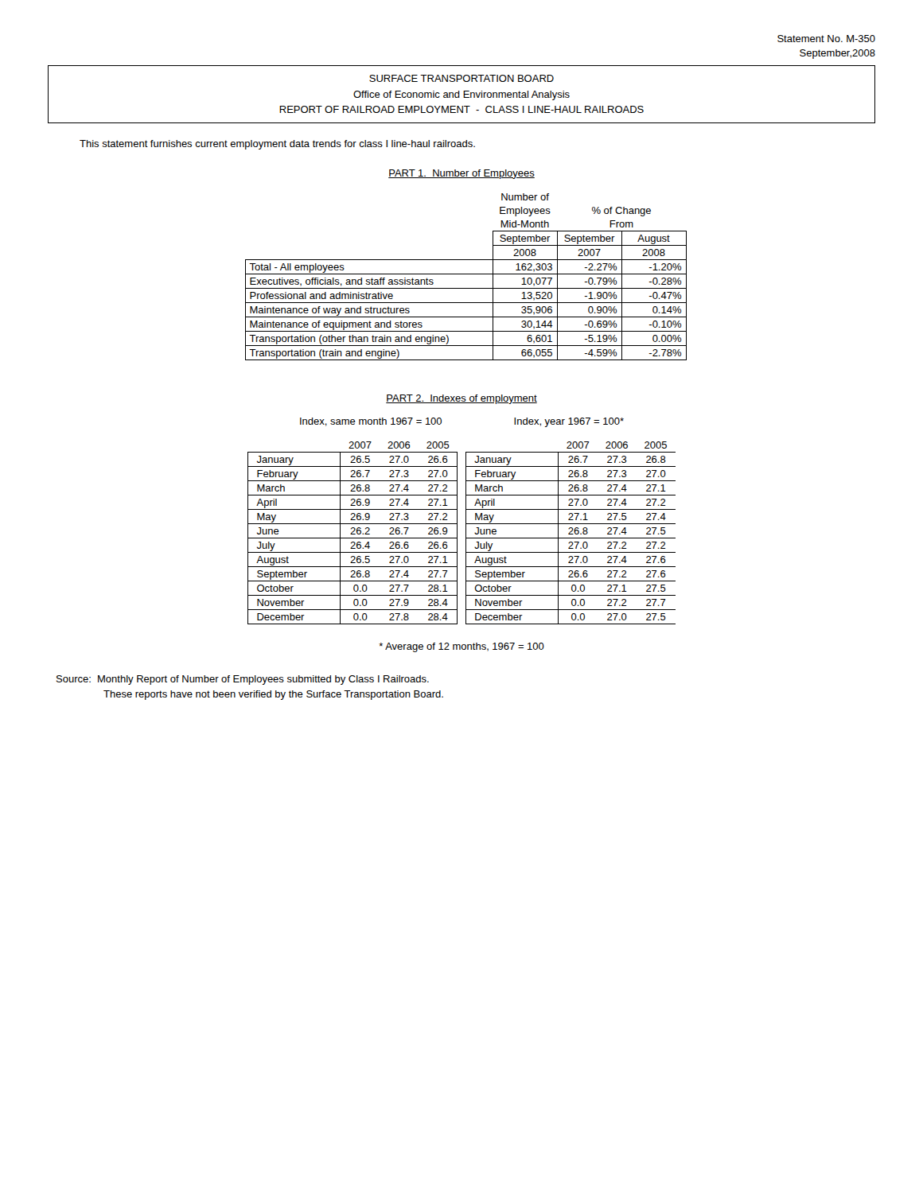Statement No. M-350
September,2008
SURFACE TRANSPORTATION BOARD
Office of Economic and Environmental Analysis
REPORT OF RAILROAD EMPLOYMENT - CLASS I LINE-HAUL RAILROADS
This statement furnishes current employment data trends for class I line-haul railroads.
PART 1. Number of Employees
| | Number of | | |
| | Employees | % of Change |
| | Mid-Month | From |
| | September | September | August |
| | 2008 | 2007 | 2008 |
| Total - All employees | 162,303 | -2.27% | -1.20% |
| Executives, officials, and staff assistants | 10,077 | -0.79% | -0.28% |
| Professional and administrative | 13,520 | -1.90% | -0.47% |
| Maintenance of way and structures | 35,906 | 0.90% | 0.14% |
| Maintenance of equipment and stores | 30,144 | -0.69% | -0.10% |
| Transportation (other than train and engine) | 6,601 | -5.19% | 0.00% |
| Transportation (train and engine) | 66,055 | -4.59% | -2.78% |
PART 2. Indexes of employment
Index, same month 1967 = 100
Index, year 1967 = 100*
| | 2007 | 2006 | 2005 |
| --- | --- | --- | --- |
| January | 26.5 | 27.0 | 26.6 |
| February | 26.7 | 27.3 | 27.0 |
| March | 26.8 | 27.4 | 27.2 |
| April | 26.9 | 27.4 | 27.1 |
| May | 26.9 | 27.3 | 27.2 |
| June | 26.2 | 26.7 | 26.9 |
| July | 26.4 | 26.6 | 26.6 |
| August | 26.5 | 27.0 | 27.1 |
| September | 26.8 | 27.4 | 27.7 |
| October | 0.0 | 27.7 | 28.1 |
| November | 0.0 | 27.9 | 28.4 |
| December | 0.0 | 27.8 | 28.4 |
| | 2007 | 2006 | 2005 |
| --- | --- | --- | --- |
| January | 26.7 | 27.3 | 26.8 |
| February | 26.8 | 27.3 | 27.0 |
| March | 26.8 | 27.4 | 27.1 |
| April | 27.0 | 27.4 | 27.2 |
| May | 27.1 | 27.5 | 27.4 |
| June | 26.8 | 27.4 | 27.5 |
| July | 27.0 | 27.2 | 27.2 |
| August | 27.0 | 27.4 | 27.6 |
| September | 26.6 | 27.2 | 27.6 |
| October | 0.0 | 27.1 | 27.5 |
| November | 0.0 | 27.2 | 27.7 |
| December | 0.0 | 27.0 | 27.5 |
* Average of 12 months, 1967 = 100
Source: Monthly Report of Number of Employees submitted by Class I Railroads. These reports have not been verified by the Surface Transportation Board.